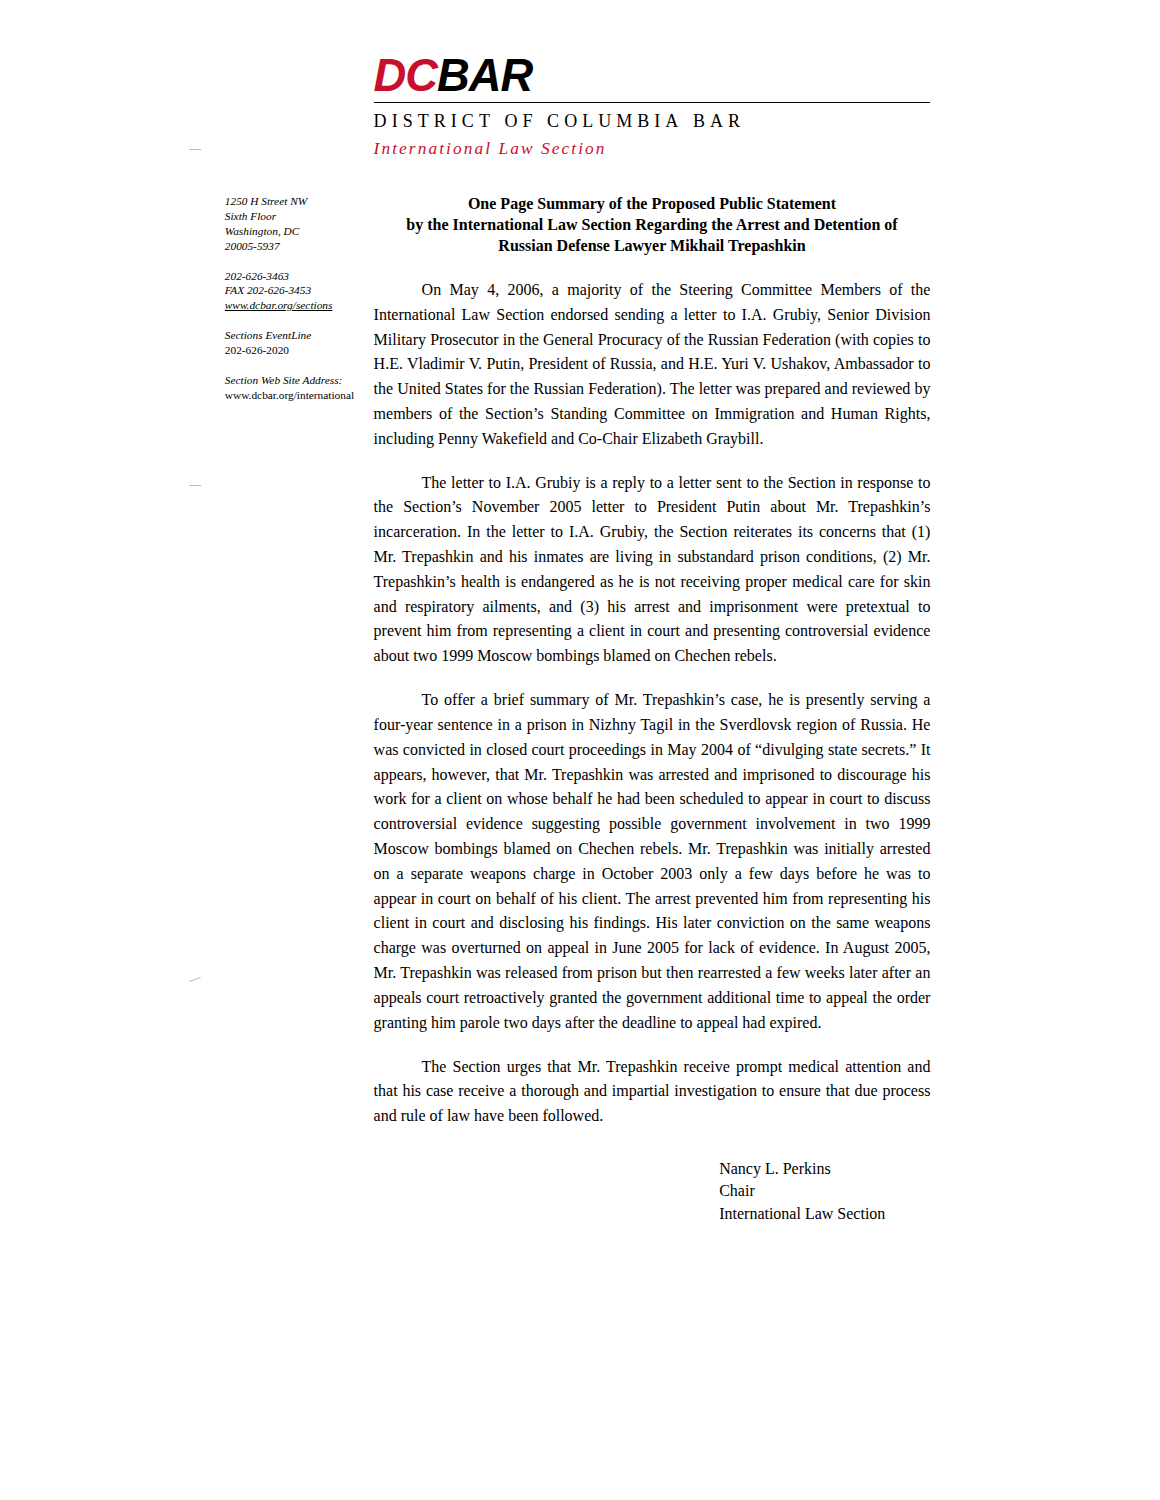DC BAR
DISTRICT OF COLUMBIA BAR
International Law Section
1250 H Street NW
Sixth Floor
Washington, DC
20005-5937
202-626-3463
FAX 202-626-3453
www.dcbar.org/sections
Sections EventLine
202-626-2020
Section Web Site Address:
www.dcbar.org/international
One Page Summary of the Proposed Public Statement by the International Law Section Regarding the Arrest and Detention of Russian Defense Lawyer Mikhail Trepashkin
On May 4, 2006, a majority of the Steering Committee Members of the International Law Section endorsed sending a letter to I.A. Grubiy, Senior Division Military Prosecutor in the General Procuracy of the Russian Federation (with copies to H.E. Vladimir V. Putin, President of Russia, and H.E. Yuri V. Ushakov, Ambassador to the United States for the Russian Federation). The letter was prepared and reviewed by members of the Section’s Standing Committee on Immigration and Human Rights, including Penny Wakefield and Co-Chair Elizabeth Graybill.
The letter to I.A. Grubiy is a reply to a letter sent to the Section in response to the Section’s November 2005 letter to President Putin about Mr. Trepashkin’s incarceration. In the letter to I.A. Grubiy, the Section reiterates its concerns that (1) Mr. Trepashkin and his inmates are living in substandard prison conditions, (2) Mr. Trepashkin’s health is endangered as he is not receiving proper medical care for skin and respiratory ailments, and (3) his arrest and imprisonment were pretextual to prevent him from representing a client in court and presenting controversial evidence about two 1999 Moscow bombings blamed on Chechen rebels.
To offer a brief summary of Mr. Trepashkin’s case, he is presently serving a four-year sentence in a prison in Nizhny Tagil in the Sverdlovsk region of Russia. He was convicted in closed court proceedings in May 2004 of “divulging state secrets.” It appears, however, that Mr. Trepashkin was arrested and imprisoned to discourage his work for a client on whose behalf he had been scheduled to appear in court to discuss controversial evidence suggesting possible government involvement in two 1999 Moscow bombings blamed on Chechen rebels. Mr. Trepashkin was initially arrested on a separate weapons charge in October 2003 only a few days before he was to appear in court on behalf of his client. The arrest prevented him from representing his client in court and disclosing his findings. His later conviction on the same weapons charge was overturned on appeal in June 2005 for lack of evidence. In August 2005, Mr. Trepashkin was released from prison but then rearrested a few weeks later after an appeals court retroactively granted the government additional time to appeal the order granting him parole two days after the deadline to appeal had expired.
The Section urges that Mr. Trepashkin receive prompt medical attention and that his case receive a thorough and impartial investigation to ensure that due process and rule of law have been followed.
Nancy L. Perkins
Chair
International Law Section